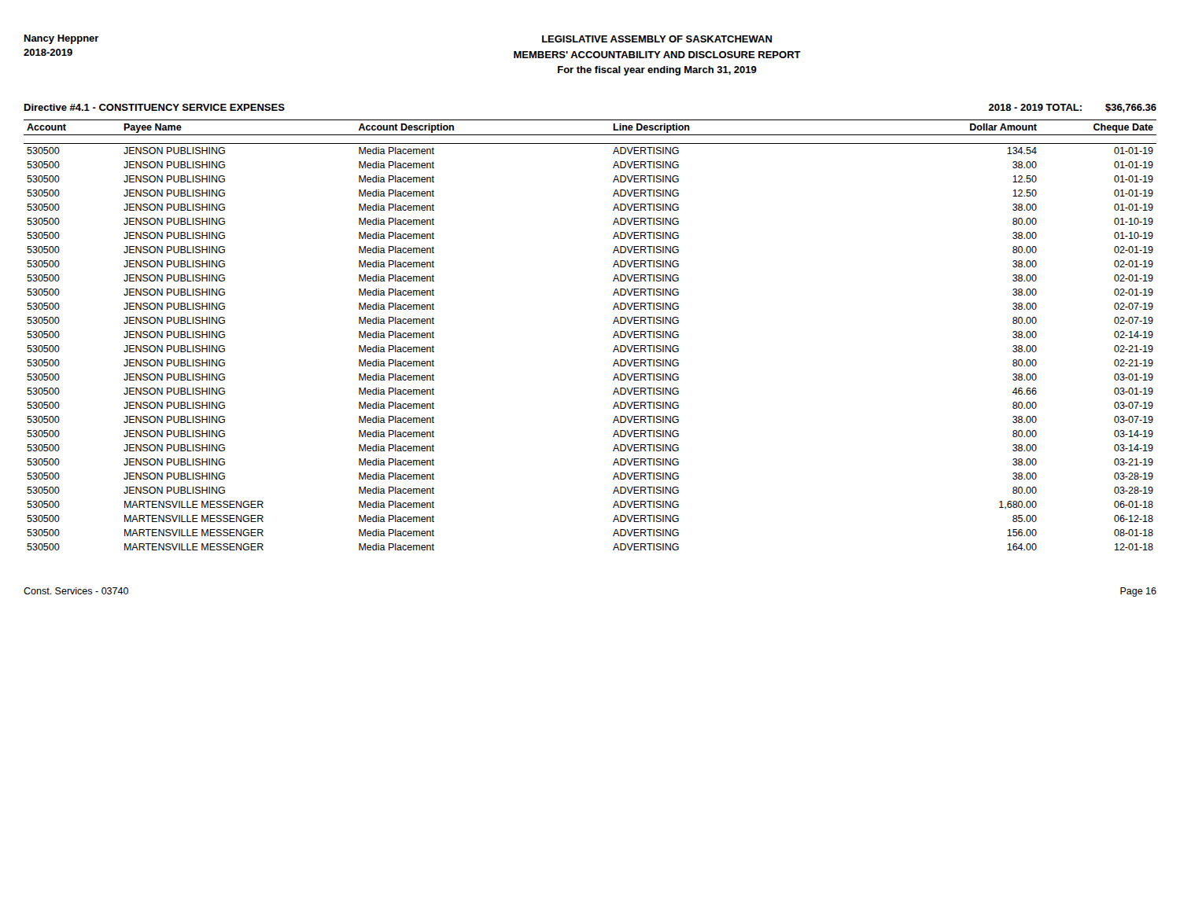Nancy Heppner
2018-2019
LEGISLATIVE ASSEMBLY OF SASKATCHEWAN
MEMBERS' ACCOUNTABILITY AND DISCLOSURE REPORT
For the fiscal year ending March 31, 2019
Directive #4.1 - CONSTITUENCY SERVICE EXPENSES
2018 - 2019 TOTAL: $36,766.36
| Account | Payee Name | Account Description | Line Description | Dollar Amount | Cheque Date |
| --- | --- | --- | --- | --- | --- |
| 530500 | JENSON PUBLISHING | Media Placement | ADVERTISING | 134.54 | 01-01-19 |
| 530500 | JENSON PUBLISHING | Media Placement | ADVERTISING | 38.00 | 01-01-19 |
| 530500 | JENSON PUBLISHING | Media Placement | ADVERTISING | 12.50 | 01-01-19 |
| 530500 | JENSON PUBLISHING | Media Placement | ADVERTISING | 12.50 | 01-01-19 |
| 530500 | JENSON PUBLISHING | Media Placement | ADVERTISING | 38.00 | 01-01-19 |
| 530500 | JENSON PUBLISHING | Media Placement | ADVERTISING | 80.00 | 01-10-19 |
| 530500 | JENSON PUBLISHING | Media Placement | ADVERTISING | 38.00 | 01-10-19 |
| 530500 | JENSON PUBLISHING | Media Placement | ADVERTISING | 80.00 | 02-01-19 |
| 530500 | JENSON PUBLISHING | Media Placement | ADVERTISING | 38.00 | 02-01-19 |
| 530500 | JENSON PUBLISHING | Media Placement | ADVERTISING | 38.00 | 02-01-19 |
| 530500 | JENSON PUBLISHING | Media Placement | ADVERTISING | 38.00 | 02-01-19 |
| 530500 | JENSON PUBLISHING | Media Placement | ADVERTISING | 38.00 | 02-07-19 |
| 530500 | JENSON PUBLISHING | Media Placement | ADVERTISING | 80.00 | 02-07-19 |
| 530500 | JENSON PUBLISHING | Media Placement | ADVERTISING | 38.00 | 02-14-19 |
| 530500 | JENSON PUBLISHING | Media Placement | ADVERTISING | 38.00 | 02-21-19 |
| 530500 | JENSON PUBLISHING | Media Placement | ADVERTISING | 80.00 | 02-21-19 |
| 530500 | JENSON PUBLISHING | Media Placement | ADVERTISING | 38.00 | 03-01-19 |
| 530500 | JENSON PUBLISHING | Media Placement | ADVERTISING | 46.66 | 03-01-19 |
| 530500 | JENSON PUBLISHING | Media Placement | ADVERTISING | 80.00 | 03-07-19 |
| 530500 | JENSON PUBLISHING | Media Placement | ADVERTISING | 38.00 | 03-07-19 |
| 530500 | JENSON PUBLISHING | Media Placement | ADVERTISING | 80.00 | 03-14-19 |
| 530500 | JENSON PUBLISHING | Media Placement | ADVERTISING | 38.00 | 03-14-19 |
| 530500 | JENSON PUBLISHING | Media Placement | ADVERTISING | 38.00 | 03-21-19 |
| 530500 | JENSON PUBLISHING | Media Placement | ADVERTISING | 38.00 | 03-28-19 |
| 530500 | JENSON PUBLISHING | Media Placement | ADVERTISING | 80.00 | 03-28-19 |
| 530500 | MARTENSVILLE MESSENGER | Media Placement | ADVERTISING | 1,680.00 | 06-01-18 |
| 530500 | MARTENSVILLE MESSENGER | Media Placement | ADVERTISING | 85.00 | 06-12-18 |
| 530500 | MARTENSVILLE MESSENGER | Media Placement | ADVERTISING | 156.00 | 08-01-18 |
| 530500 | MARTENSVILLE MESSENGER | Media Placement | ADVERTISING | 164.00 | 12-01-18 |
Const. Services - 03740
Page 16